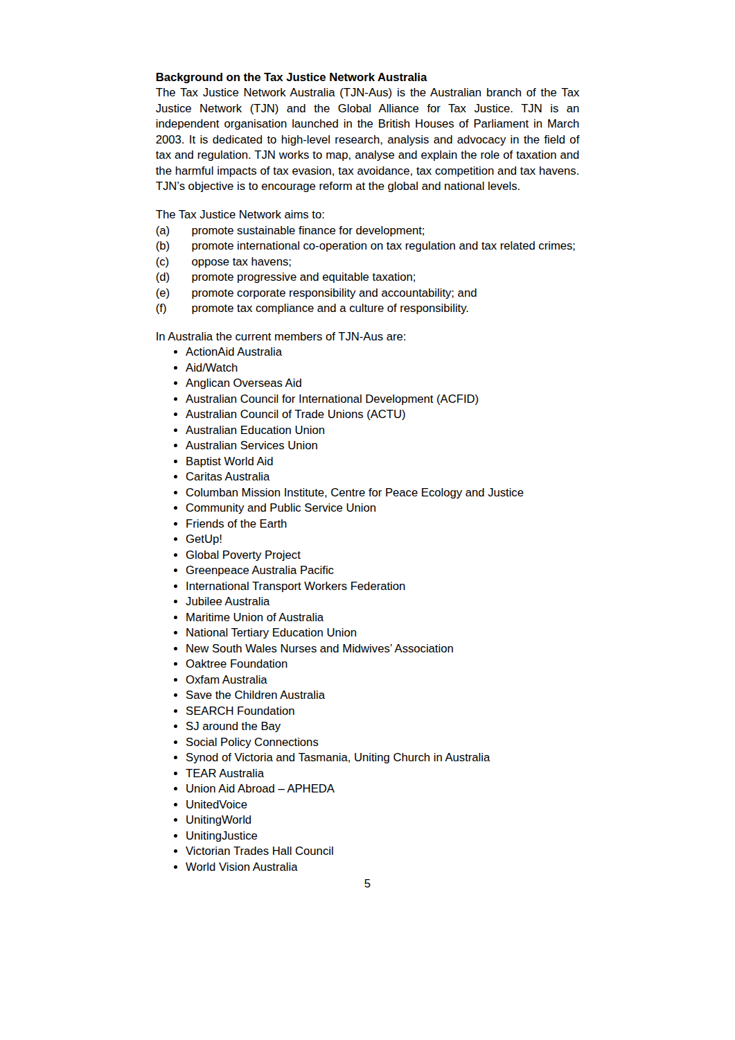Background on the Tax Justice Network Australia
The Tax Justice Network Australia (TJN-Aus) is the Australian branch of the Tax Justice Network (TJN) and the Global Alliance for Tax Justice. TJN is an independent organisation launched in the British Houses of Parliament in March 2003. It is dedicated to high-level research, analysis and advocacy in the field of tax and regulation. TJN works to map, analyse and explain the role of taxation and the harmful impacts of tax evasion, tax avoidance, tax competition and tax havens. TJN’s objective is to encourage reform at the global and national levels.
The Tax Justice Network aims to:
| (a) | promote sustainable finance for development; |
| (b) | promote international co-operation on tax regulation and tax related crimes; |
| (c) | oppose tax havens; |
| (d) | promote progressive and equitable taxation; |
| (e) | promote corporate responsibility and accountability; and |
| (f) | promote tax compliance and a culture of responsibility. |
In Australia the current members of TJN-Aus are:
ActionAid Australia
Aid/Watch
Anglican Overseas Aid
Australian Council for International Development (ACFID)
Australian Council of Trade Unions (ACTU)
Australian Education Union
Australian Services Union
Baptist World Aid
Caritas Australia
Columban Mission Institute, Centre for Peace Ecology and Justice
Community and Public Service Union
Friends of the Earth
GetUp!
Global Poverty Project
Greenpeace Australia Pacific
International Transport Workers Federation
Jubilee Australia
Maritime Union of Australia
National Tertiary Education Union
New South Wales Nurses and Midwives’ Association
Oaktree Foundation
Oxfam Australia
Save the Children Australia
SEARCH Foundation
SJ around the Bay
Social Policy Connections
Synod of Victoria and Tasmania, Uniting Church in Australia
TEAR Australia
Union Aid Abroad – APHEDA
UnitedVoice
UnitingWorld
UnitingJustice
Victorian Trades Hall Council
World Vision Australia
5